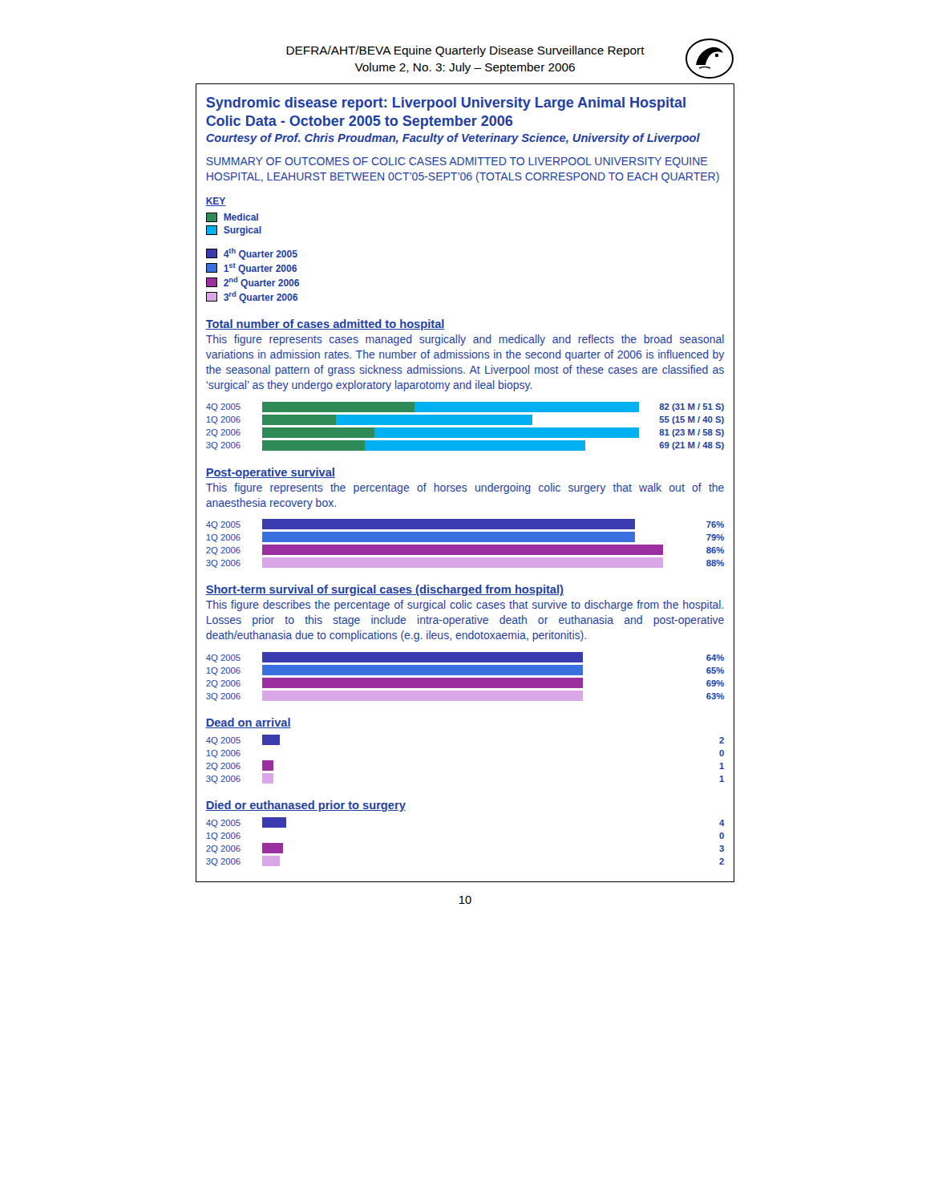DEFRA/AHT/BEVA Equine Quarterly Disease Surveillance Report
Volume 2, No. 3: July – September 2006
Syndromic disease report: Liverpool University Large Animal Hospital Colic Data - October 2005 to September 2006
Courtesy of Prof. Chris Proudman, Faculty of Veterinary Science, University of Liverpool
SUMMARY OF OUTCOMES OF COLIC CASES ADMITTED TO LIVERPOOL UNIVERSITY EQUINE HOSPITAL, LEAHURST BETWEEN 0CT’05-SEPT’06 (TOTALS CORRESPOND TO EACH QUARTER)
KEY
Medical
Surgical
4th Quarter 2005
1st Quarter 2006
2nd Quarter 2006
3rd Quarter 2006
Total number of cases admitted to hospital
This figure represents cases managed surgically and medically and reflects the broad seasonal variations in admission rates. The number of admissions in the second quarter of 2006 is influenced by the seasonal pattern of grass sickness admissions. At Liverpool most of these cases are classified as ‘surgical’ as they undergo exploratory laparotomy and ileal biopsy.
4Q 2005
82 (31 M / 51 S)
1Q 2006
55 (15 M / 40 S)
2Q 2006
81 (23 M / 58 S)
3Q 2006
69 (21 M / 48 S)
Post-operative survival
This figure represents the percentage of horses undergoing colic surgery that walk out of the anaesthesia recovery box.
4Q 2005
76%
1Q 2006
79%
2Q 2006
86%
3Q 2006
88%
Short-term survival of surgical cases (discharged from hospital)
This figure describes the percentage of surgical colic cases that survive to discharge from the hospital. Losses prior to this stage include intra-operative death or euthanasia and post-operative death/euthanasia due to complications (e.g. ileus, endotoxaemia, peritonitis).
4Q 2005
64%
1Q 2006
65%
2Q 2006
69%
3Q 2006
63%
Dead on arrival
4Q 2005
2
1Q 2006
0
2Q 2006
1
3Q 2006
1
Died or euthanased prior to surgery
4Q 2005
4
1Q 2006
0
2Q 2006
3
3Q 2006
2
10